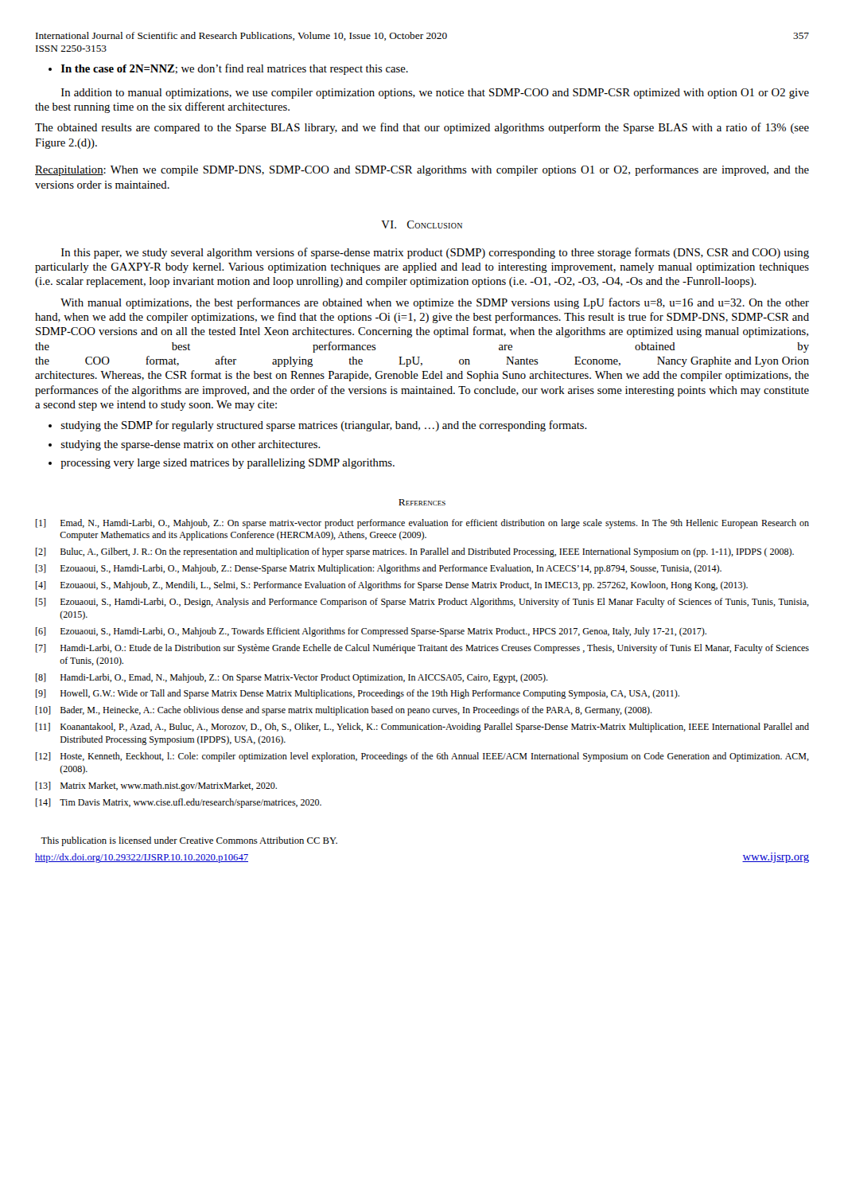International Journal of Scientific and Research Publications, Volume 10, Issue 10, October 2020
ISSN 2250-3153
357
In the case of 2N=NNZ; we don’t find real matrices that respect this case.
In addition to manual optimizations, we use compiler optimization options, we notice that SDMP-COO and SDMP-CSR optimized with option O1 or O2 give the best running time on the six different architectures.
The obtained results are compared to the Sparse BLAS library, and we find that our optimized algorithms outperform the Sparse BLAS with a ratio of 13% (see Figure 2.(d)).
Recapitulation: When we compile SDMP-DNS, SDMP-COO and SDMP-CSR algorithms with compiler options O1 or O2, performances are improved, and the versions order is maintained.
VI. Conclusion
In this paper, we study several algorithm versions of sparse-dense matrix product (SDMP) corresponding to three storage formats (DNS, CSR and COO) using particularly the GAXPY-R body kernel. Various optimization techniques are applied and lead to interesting improvement, namely manual optimization techniques (i.e. scalar replacement, loop invariant motion and loop unrolling) and compiler optimization options (i.e. -O1, -O2, -O3, -O4, -Os and the -Funroll-loops).
With manual optimizations, the best performances are obtained when we optimize the SDMP versions using LpU factors u=8, u=16 and u=32. On the other hand, when we add the compiler optimizations, we find that the options -Oi (i=1, 2) give the best performances. This result is true for SDMP-DNS, SDMP-CSR and SDMP-COO versions and on all the tested Intel Xeon architectures. Concerning the optimal format, when the algorithms are optimized using manual optimizations, the best performances are obtained by the COO format, after applying the LpU, on Nantes Econome, Nancy Graphite and Lyon Orion architectures. Whereas, the CSR format is the best on Rennes Parapide, Grenoble Edel and Sophia Suno architectures. When we add the compiler optimizations, the performances of the algorithms are improved, and the order of the versions is maintained. To conclude, our work arises some interesting points which may constitute a second step we intend to study soon. We may cite:
studying the SDMP for regularly structured sparse matrices (triangular, band, …) and the corresponding formats.
studying the sparse-dense matrix on other architectures.
processing very large sized matrices by parallelizing SDMP algorithms.
References
Emad, N., Hamdi-Larbi, O., Mahjoub, Z.: On sparse matrix-vector product performance evaluation for efficient distribution on large scale systems. In The 9th Hellenic European Research on Computer Mathematics and its Applications Conference (HERCMA09), Athens, Greece (2009).
Buluc, A., Gilbert, J. R.: On the representation and multiplication of hyper sparse matrices. In Parallel and Distributed Processing, IEEE International Symposium on (pp. 1-11), IPDPS ( 2008).
Ezouaoui, S., Hamdi-Larbi, O., Mahjoub, Z.: Dense-Sparse Matrix Multiplication: Algorithms and Performance Evaluation, In ACECS’14, pp.8794, Sousse, Tunisia, (2014).
Ezouaoui, S., Mahjoub, Z., Mendili, L., Selmi, S.: Performance Evaluation of Algorithms for Sparse Dense Matrix Product, In IMEC13, pp. 257262, Kowloon, Hong Kong, (2013).
Ezouaoui, S., Hamdi-Larbi, O., Design, Analysis and Performance Comparison of Sparse Matrix Product Algorithms, University of Tunis El Manar Faculty of Sciences of Tunis, Tunis, Tunisia, (2015).
Ezouaoui, S., Hamdi-Larbi, O., Mahjoub Z., Towards Efficient Algorithms for Compressed Sparse-Sparse Matrix Product., HPCS 2017, Genoa, Italy, July 17-21, (2017).
Hamdi-Larbi, O.: Etude de la Distribution sur Système Grande Echelle de Calcul Numérique Traitant des Matrices Creuses Compresses , Thesis, University of Tunis El Manar, Faculty of Sciences of Tunis, (2010).
Hamdi-Larbi, O., Emad, N., Mahjoub, Z.: On Sparse Matrix-Vector Product Optimization, In AICCSA05, Cairo, Egypt, (2005).
Howell, G.W.: Wide or Tall and Sparse Matrix Dense Matrix Multiplications, Proceedings of the 19th High Performance Computing Symposia, CA, USA, (2011).
Bader, M., Heinecke, A.: Cache oblivious dense and sparse matrix multiplication based on peano curves, In Proceedings of the PARA, 8, Germany, (2008).
Koanantakool, P., Azad, A., Buluc, A., Morozov, D., Oh, S., Oliker, L., Yelick, K.: Communication-Avoiding Parallel Sparse-Dense Matrix-Matrix Multiplication, IEEE International Parallel and Distributed Processing Symposium (IPDPS), USA, (2016).
Hoste, Kenneth, Eeckhout, l.: Cole: compiler optimization level exploration, Proceedings of the 6th Annual IEEE/ACM International Symposium on Code Generation and Optimization. ACM, (2008).
Matrix Market, www.math.nist.gov/MatrixMarket, 2020.
Tim Davis Matrix, www.cise.ufl.edu/research/sparse/matrices, 2020.
This publication is licensed under Creative Commons Attribution CC BY.
http://dx.doi.org/10.29322/IJSRP.10.10.2020.p10647 www.ijsrp.org